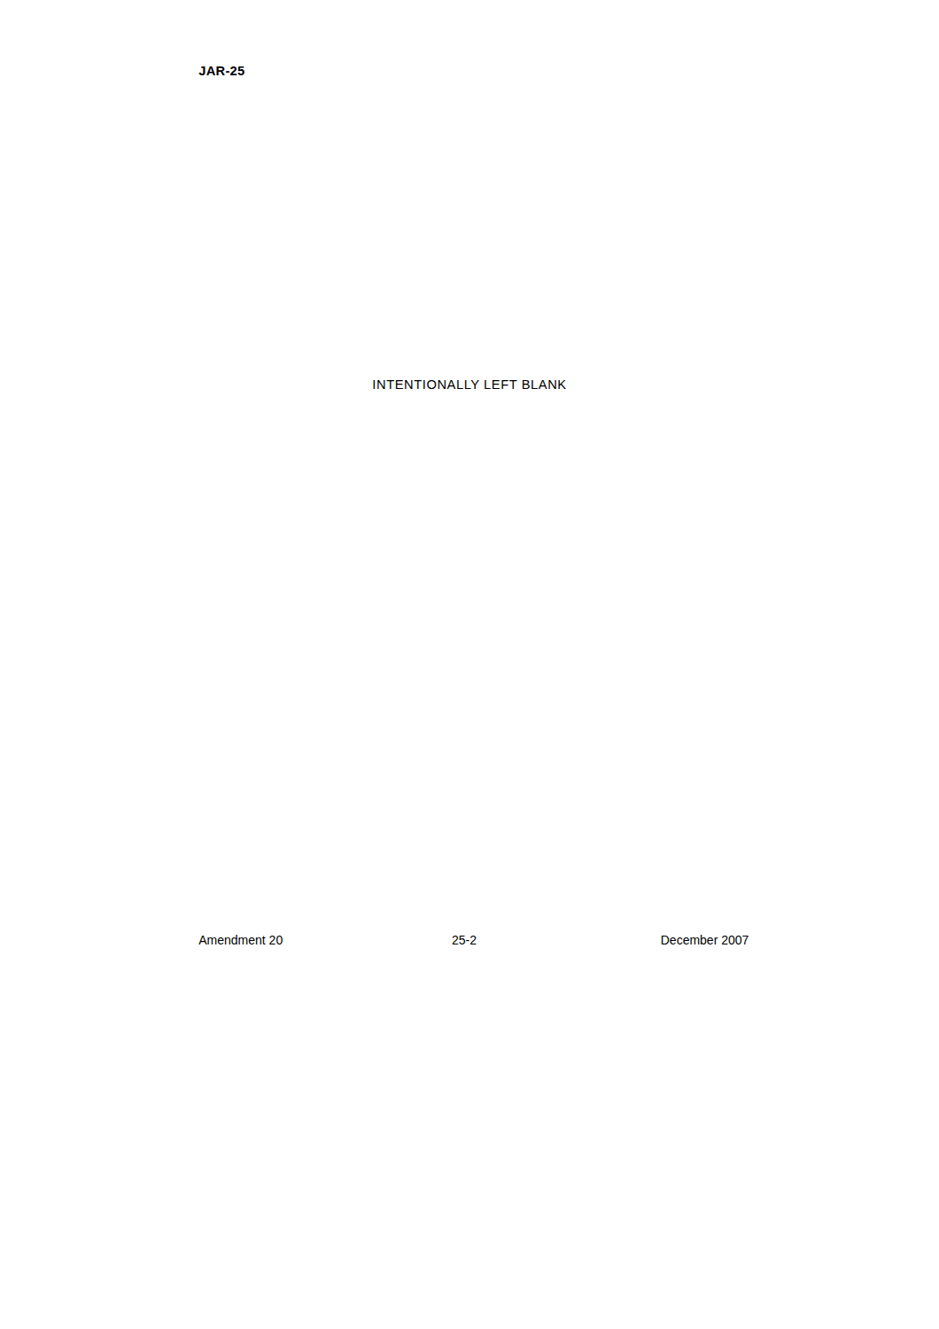JAR-25
INTENTIONALLY LEFT BLANK
Amendment 20 25-2 December 2007